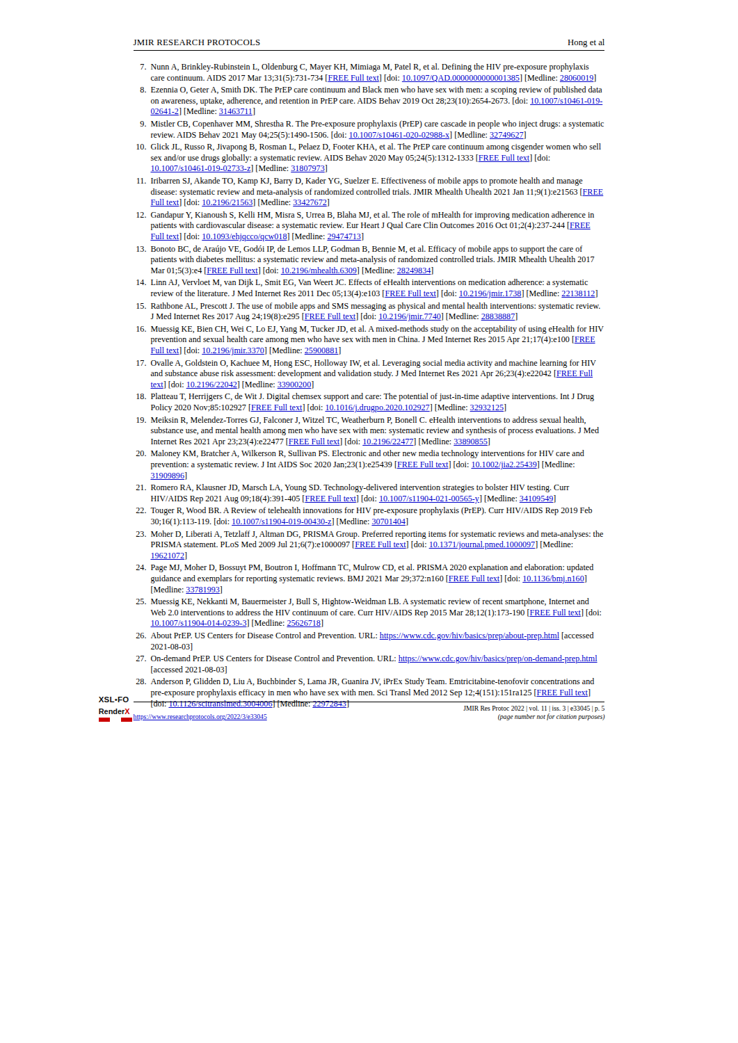JMIR RESEARCH PROTOCOLS
Hong et al
7. Nunn A, Brinkley-Rubinstein L, Oldenburg C, Mayer KH, Mimiaga M, Patel R, et al. Defining the HIV pre-exposure prophylaxis care continuum. AIDS 2017 Mar 13;31(5):731-734 [FREE Full text] [doi: 10.1097/QAD.0000000000001385] [Medline: 28060019]
8. Ezennia O, Geter A, Smith DK. The PrEP care continuum and Black men who have sex with men: a scoping review of published data on awareness, uptake, adherence, and retention in PrEP care. AIDS Behav 2019 Oct 28;23(10):2654-2673. [doi: 10.1007/s10461-019-02641-2] [Medline: 31463711]
9. Mistler CB, Copenhaver MM, Shrestha R. The Pre-exposure prophylaxis (PrEP) care cascade in people who inject drugs: a systematic review. AIDS Behav 2021 May 04;25(5):1490-1506. [doi: 10.1007/s10461-020-02988-x] [Medline: 32749627]
10. Glick JL, Russo R, Jivapong B, Rosman L, Pelaez D, Footer KHA, et al. The PrEP care continuum among cisgender women who sell sex and/or use drugs globally: a systematic review. AIDS Behav 2020 May 05;24(5):1312-1333 [FREE Full text] [doi: 10.1007/s10461-019-02733-z] [Medline: 31807973]
11. Iribarren SJ, Akande TO, Kamp KJ, Barry D, Kader YG, Suelzer E. Effectiveness of mobile apps to promote health and manage disease: systematic review and meta-analysis of randomized controlled trials. JMIR Mhealth Uhealth 2021 Jan 11;9(1):e21563 [FREE Full text] [doi: 10.2196/21563] [Medline: 33427672]
12. Gandapur Y, Kianoush S, Kelli HM, Misra S, Urrea B, Blaha MJ, et al. The role of mHealth for improving medication adherence in patients with cardiovascular disease: a systematic review. Eur Heart J Qual Care Clin Outcomes 2016 Oct 01;2(4):237-244 [FREE Full text] [doi: 10.1093/ehjqcco/qcw018] [Medline: 29474713]
13. Bonoto BC, de Araújo VE, Godói IP, de Lemos LLP, Godman B, Bennie M, et al. Efficacy of mobile apps to support the care of patients with diabetes mellitus: a systematic review and meta-analysis of randomized controlled trials. JMIR Mhealth Uhealth 2017 Mar 01;5(3):e4 [FREE Full text] [doi: 10.2196/mhealth.6309] [Medline: 28249834]
14. Linn AJ, Vervloet M, van Dijk L, Smit EG, Van Weert JC. Effects of eHealth interventions on medication adherence: a systematic review of the literature. J Med Internet Res 2011 Dec 05;13(4):e103 [FREE Full text] [doi: 10.2196/jmir.1738] [Medline: 22138112]
15. Rathbone AL, Prescott J. The use of mobile apps and SMS messaging as physical and mental health interventions: systematic review. J Med Internet Res 2017 Aug 24;19(8):e295 [FREE Full text] [doi: 10.2196/jmir.7740] [Medline: 28838887]
16. Muessig KE, Bien CH, Wei C, Lo EJ, Yang M, Tucker JD, et al. A mixed-methods study on the acceptability of using eHealth for HIV prevention and sexual health care among men who have sex with men in China. J Med Internet Res 2015 Apr 21;17(4):e100 [FREE Full text] [doi: 10.2196/jmir.3370] [Medline: 25900881]
17. Ovalle A, Goldstein O, Kachuee M, Hong ESC, Holloway IW, et al. Leveraging social media activity and machine learning for HIV and substance abuse risk assessment: development and validation study. J Med Internet Res 2021 Apr 26;23(4):e22042 [FREE Full text] [doi: 10.2196/22042] [Medline: 33900200]
18. Platteau T, Herrijgers C, de Wit J. Digital chemsex support and care: The potential of just-in-time adaptive interventions. Int J Drug Policy 2020 Nov;85:102927 [FREE Full text] [doi: 10.1016/j.drugpo.2020.102927] [Medline: 32932125]
19. Meiksin R, Melendez-Torres GJ, Falconer J, Witzel TC, Weatherburn P, Bonell C. eHealth interventions to address sexual health, substance use, and mental health among men who have sex with men: systematic review and synthesis of process evaluations. J Med Internet Res 2021 Apr 23;23(4):e22477 [FREE Full text] [doi: 10.2196/22477] [Medline: 33890855]
20. Maloney KM, Bratcher A, Wilkerson R, Sullivan PS. Electronic and other new media technology interventions for HIV care and prevention: a systematic review. J Int AIDS Soc 2020 Jan;23(1):e25439 [FREE Full text] [doi: 10.1002/jia2.25439] [Medline: 31909896]
21. Romero RA, Klausner JD, Marsch LA, Young SD. Technology-delivered intervention strategies to bolster HIV testing. Curr HIV/AIDS Rep 2021 Aug 09;18(4):391-405 [FREE Full text] [doi: 10.1007/s11904-021-00565-y] [Medline: 34109549]
22. Touger R, Wood BR. A Review of telehealth innovations for HIV pre-exposure prophylaxis (PrEP). Curr HIV/AIDS Rep 2019 Feb 30;16(1):113-119. [doi: 10.1007/s11904-019-00430-z] [Medline: 30701404]
23. Moher D, Liberati A, Tetzlaff J, Altman DG, PRISMA Group. Preferred reporting items for systematic reviews and meta-analyses: the PRISMA statement. PLoS Med 2009 Jul 21;6(7):e1000097 [FREE Full text] [doi: 10.1371/journal.pmed.1000097] [Medline: 19621072]
24. Page MJ, Moher D, Bossuyt PM, Boutron I, Hoffmann TC, Mulrow CD, et al. PRISMA 2020 explanation and elaboration: updated guidance and exemplars for reporting systematic reviews. BMJ 2021 Mar 29;372:n160 [FREE Full text] [doi: 10.1136/bmj.n160] [Medline: 33781993]
25. Muessig KE, Nekkanti M, Bauermeister J, Bull S, Hightow-Weidman LB. A systematic review of recent smartphone, Internet and Web 2.0 interventions to address the HIV continuum of care. Curr HIV/AIDS Rep 2015 Mar 28;12(1):173-190 [FREE Full text] [doi: 10.1007/s11904-014-0239-3] [Medline: 25626718]
26. About PrEP. US Centers for Disease Control and Prevention. URL: https://www.cdc.gov/hiv/basics/prep/about-prep.html [accessed 2021-08-03]
27. On-demand PrEP. US Centers for Disease Control and Prevention. URL: https://www.cdc.gov/hiv/basics/prep/on-demand-prep.html [accessed 2021-08-03]
28. Anderson P, Glidden D, Liu A, Buchbinder S, Lama JR, Guanira JV, iPrEx Study Team. Emtricitabine-tenofovir concentrations and pre-exposure prophylaxis efficacy in men who have sex with men. Sci Transl Med 2012 Sep 12;4(151):151ra125 [FREE Full text] [doi: 10.1126/scitranslmed.3004006] [Medline: 22972843]
XSL•FO
RenderX
https://www.researchprotocols.org/2022/3/e33045
JMIR Res Protoc 2022 | vol. 11 | iss. 3 | e33045 | p. 5
(page number not for citation purposes)